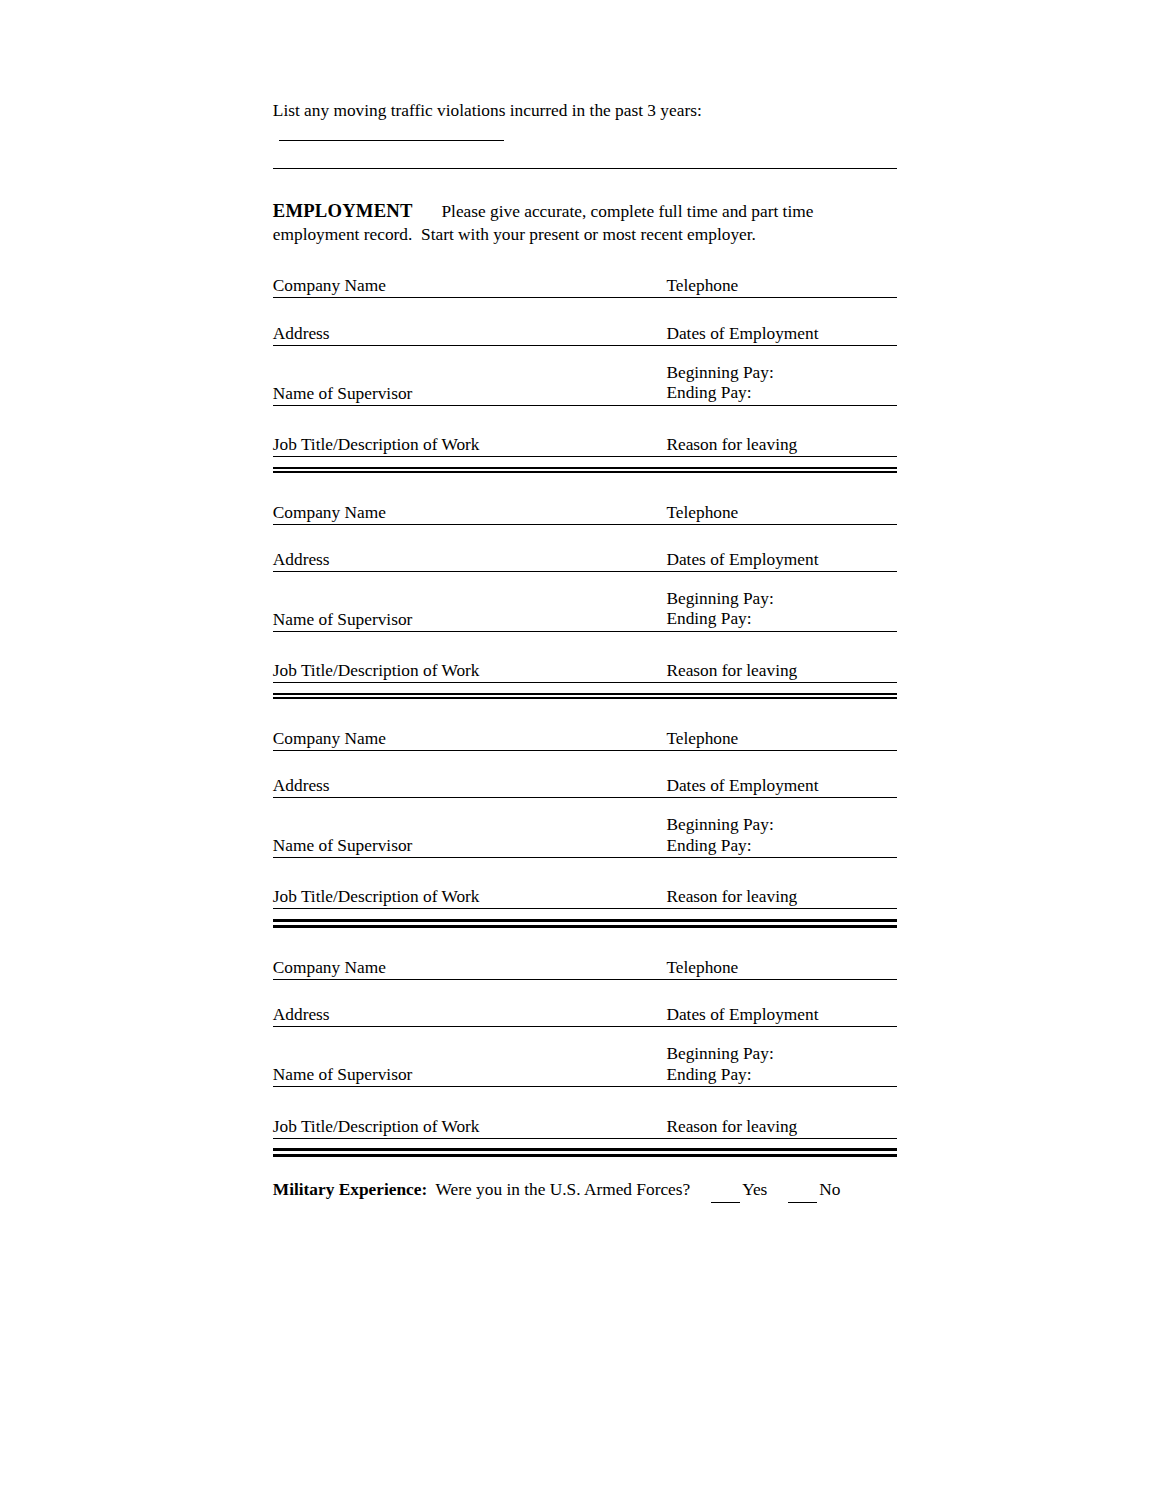List any moving traffic violations incurred in the past 3 years:
EMPLOYMENT Please give accurate, complete full time and part time employment record. Start with your present or most recent employer.
Company Name
Telephone
Address
Dates of Employment
Name of Supervisor
Beginning Pay:
Ending Pay:
Job Title/Description of Work
Reason for leaving
Company Name
Telephone
Address
Dates of Employment
Name of Supervisor
Beginning Pay:
Ending Pay:
Job Title/Description of Work
Reason for leaving
Company Name
Telephone
Address
Dates of Employment
Name of Supervisor
Beginning Pay:
Ending Pay:
Job Title/Description of Work
Reason for leaving
Company Name
Telephone
Address
Dates of Employment
Name of Supervisor
Beginning Pay:
Ending Pay:
Job Title/Description of Work
Reason for leaving
Military Experience: Were you in the U.S. Armed Forces? Yes No